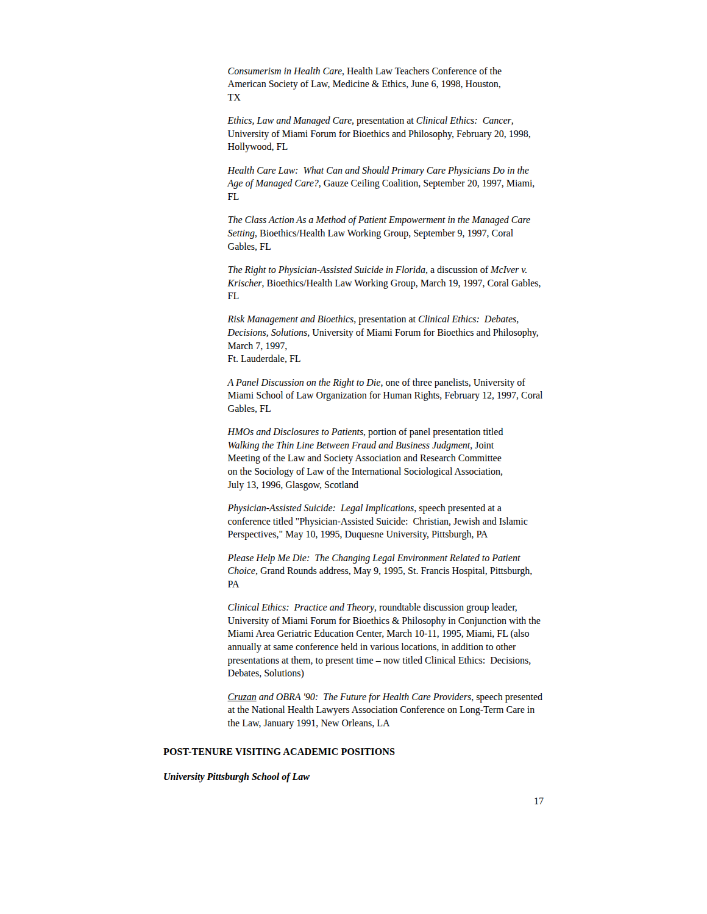Consumerism in Health Care, Health Law Teachers Conference of the
American Society of Law, Medicine & Ethics, June 6, 1998, Houston,
TX
Ethics, Law and Managed Care, presentation at Clinical Ethics: Cancer, University of Miami Forum for Bioethics and Philosophy, February 20, 1998, Hollywood, FL
Health Care Law: What Can and Should Primary Care Physicians Do in the Age of Managed Care?, Gauze Ceiling Coalition, September 20, 1997, Miami, FL
The Class Action As a Method of Patient Empowerment in the Managed Care Setting, Bioethics/Health Law Working Group, September 9, 1997, Coral Gables, FL
The Right to Physician-Assisted Suicide in Florida, a discussion of McIver v. Krischer, Bioethics/Health Law Working Group, March 19, 1997, Coral Gables, FL
Risk Management and Bioethics, presentation at Clinical Ethics: Debates, Decisions, Solutions, University of Miami Forum for Bioethics and Philosophy, March 7, 1997,
Ft. Lauderdale, FL
A Panel Discussion on the Right to Die, one of three panelists, University of Miami School of Law Organization for Human Rights, February 12, 1997, Coral Gables, FL
HMOs and Disclosures to Patients, portion of panel presentation titled
Walking the Thin Line Between Fraud and Business Judgment, Joint
Meeting of the Law and Society Association and Research Committee
on the Sociology of Law of the International Sociological Association,
July 13, 1996, Glasgow, Scotland
Physician-Assisted Suicide: Legal Implications, speech presented at a conference titled "Physician-Assisted Suicide: Christian, Jewish and Islamic Perspectives," May 10, 1995, Duquesne University, Pittsburgh, PA
Please Help Me Die: The Changing Legal Environment Related to Patient Choice, Grand Rounds address, May 9, 1995, St. Francis Hospital, Pittsburgh, PA
Clinical Ethics: Practice and Theory, roundtable discussion group leader, University of Miami Forum for Bioethics & Philosophy in Conjunction with the Miami Area Geriatric Education Center, March 10-11, 1995, Miami, FL (also annually at same conference held in various locations, in addition to other presentations at them, to present time – now titled Clinical Ethics: Decisions, Debates, Solutions)
Cruzan and OBRA '90: The Future for Health Care Providers, speech presented at the National Health Lawyers Association Conference on Long-Term Care in the Law, January 1991, New Orleans, LA
Post-Tenure Visiting Academic Positions
University Pittsburgh School of Law
17